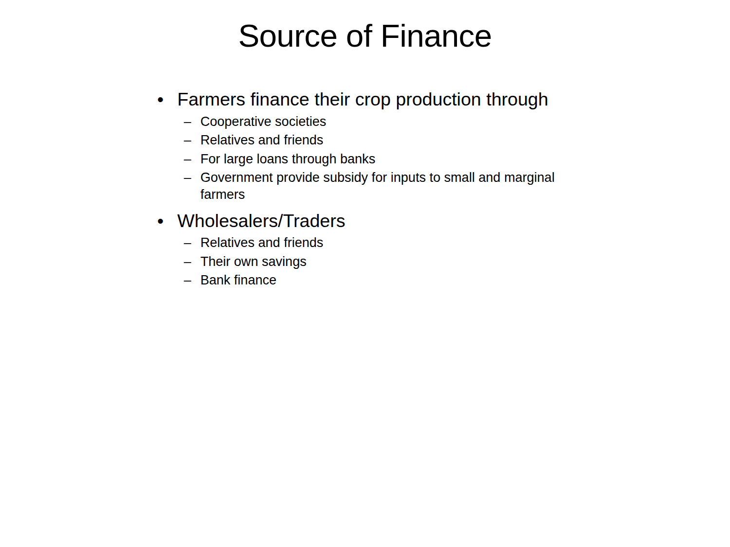Source of Finance
•Farmers finance their crop production through
–Cooperative societies
–Relatives and friends
–For large loans through banks
–Government provide subsidy for inputs to small and marginal farmers
•Wholesalers/Traders
–Relatives and friends
–Their own savings
–Bank finance